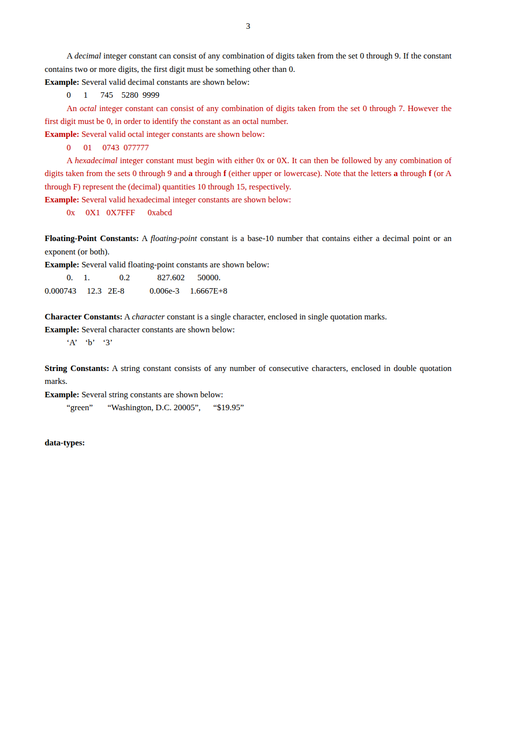3
A decimal integer constant can consist of any combination of digits taken from the set 0 through 9. If the constant contains two or more digits, the first digit must be something other than 0.
Example: Several valid decimal constants are shown below:
0 1 745 5280 9999
An octal integer constant can consist of any combination of digits taken from the set 0 through 7. However the first digit must be 0, in order to identify the constant as an octal number.
Example: Several valid octal integer constants are shown below:
0 01 0743 077777
A hexadecimal integer constant must begin with either 0x or 0X. It can then be followed by any combination of digits taken from the sets 0 through 9 and a through f (either upper or lowercase). Note that the letters a through f (or A through F) represent the (decimal) quantities 10 through 15, respectively.
Example: Several valid hexadecimal integer constants are shown below:
0x 0X1 0X7FFF 0xabcd
Floating-Point Constants: A floating-point constant is a base-10 number that contains either a decimal point or an exponent (or both).
Example: Several valid floating-point constants are shown below:
0. 1. 0.2 827.602 50000. 0.000743 12.3 2E-8 0.006e-3 1.6667E+8
Character Constants: A character constant is a single character, enclosed in single quotation marks.
Example: Several character constants are shown below:
‘A’ ‘b’ ‘3’
String Constants: A string constant consists of any number of consecutive characters, enclosed in double quotation marks.
Example: Several string constants are shown below:
“green” “Washington, D.C. 20005”, “$19.95”
data-types: